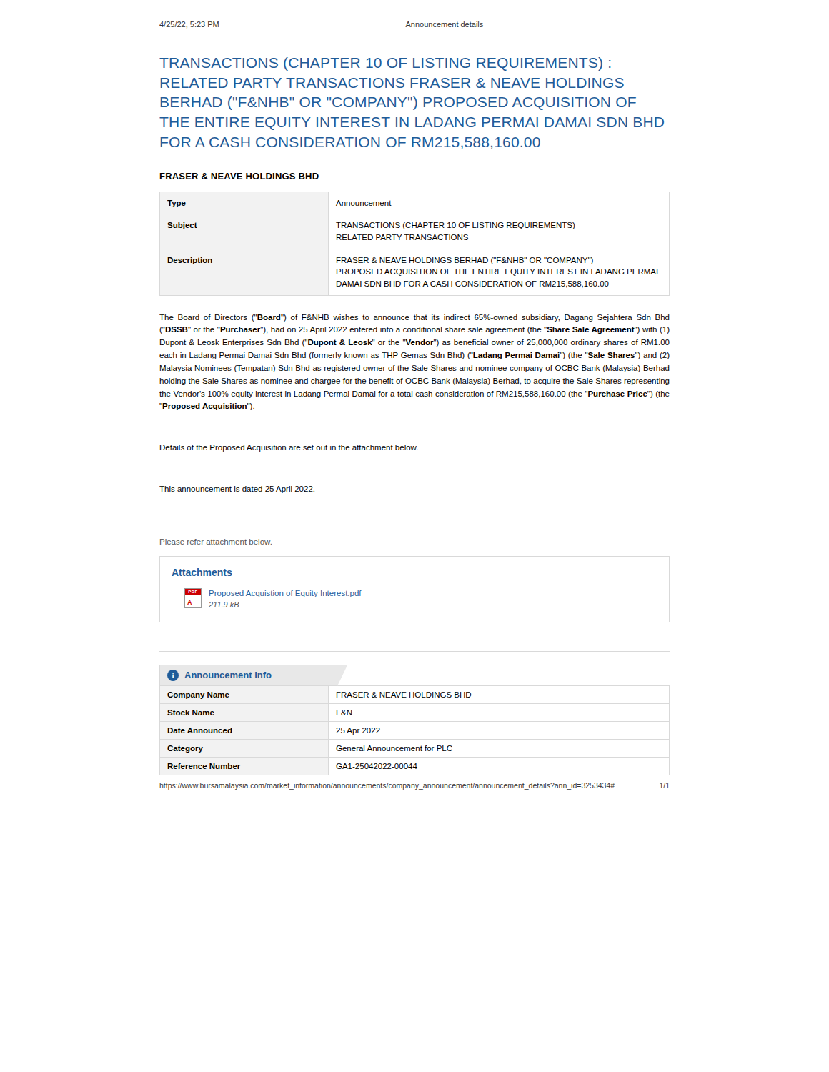4/25/22, 5:23 PM Announcement details
TRANSACTIONS (CHAPTER 10 OF LISTING REQUIREMENTS) : RELATED PARTY TRANSACTIONS FRASER & NEAVE HOLDINGS BERHAD ("F&NHB" OR "COMPANY") PROPOSED ACQUISITION OF THE ENTIRE EQUITY INTEREST IN LADANG PERMAI DAMAI SDN BHD FOR A CASH CONSIDERATION OF RM215,588,160.00
FRASER & NEAVE HOLDINGS BHD
| Type | Announcement |
| Subject | TRANSACTIONS (CHAPTER 10 OF LISTING REQUIREMENTS) RELATED PARTY TRANSACTIONS |
| Description | FRASER & NEAVE HOLDINGS BERHAD ("F&NHB" OR "COMPANY") PROPOSED ACQUISITION OF THE ENTIRE EQUITY INTEREST IN LADANG PERMAI DAMAI SDN BHD FOR A CASH CONSIDERATION OF RM215,588,160.00 |
The Board of Directors ("Board") of F&NHB wishes to announce that its indirect 65%-owned subsidiary, Dagang Sejahtera Sdn Bhd ("DSSB" or the "Purchaser"), had on 25 April 2022 entered into a conditional share sale agreement (the "Share Sale Agreement") with (1) Dupont & Leosk Enterprises Sdn Bhd ("Dupont & Leosk" or the "Vendor") as beneficial owner of 25,000,000 ordinary shares of RM1.00 each in Ladang Permai Damai Sdn Bhd (formerly known as THP Gemas Sdn Bhd) ("Ladang Permai Damai") (the "Sale Shares") and (2) Malaysia Nominees (Tempatan) Sdn Bhd as registered owner of the Sale Shares and nominee company of OCBC Bank (Malaysia) Berhad holding the Sale Shares as nominee and chargee for the benefit of OCBC Bank (Malaysia) Berhad, to acquire the Sale Shares representing the Vendor's 100% equity interest in Ladang Permai Damai for a total cash consideration of RM215,588,160.00 (the "Purchase Price") (the "Proposed Acquisition").
Details of the Proposed Acquisition are set out in the attachment below.
This announcement is dated 25 April 2022.
Please refer attachment below.
Attachments
Proposed Acquistion of Equity Interest.pdf
211.9 kB
i Announcement Info
| Company Name | FRASER & NEAVE HOLDINGS BHD |
| Stock Name | F&N |
| Date Announced | 25 Apr 2022 |
| Category | General Announcement for PLC |
| Reference Number | GA1-25042022-00044 |
https://www.bursamalaysia.com/market_information/announcements/company_announcement/announcement_details?ann_id=3253434# 1/1